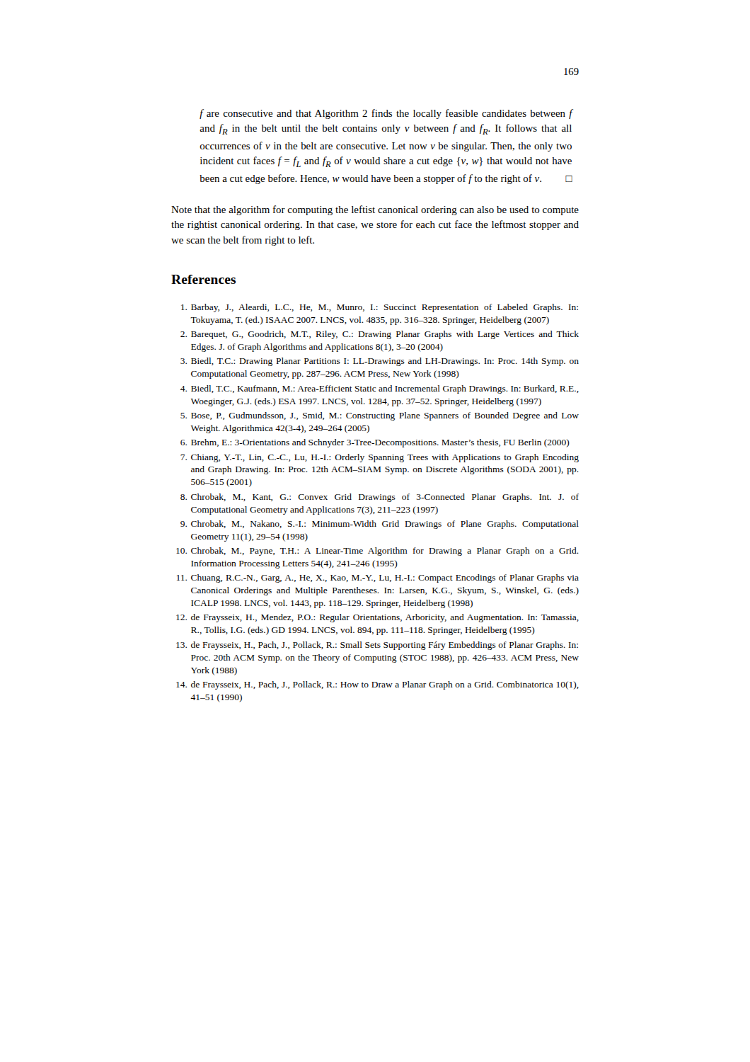169
f are consecutive and that Algorithm 2 finds the locally feasible candidates between f and fR in the belt until the belt contains only v between f and fR. It follows that all occurrences of v in the belt are consecutive. Let now v be singular. Then, the only two incident cut faces f = fL and fR of v would share a cut edge {v, w} that would not have been a cut edge before. Hence, w would have been a stopper of f to the right of v.□
Note that the algorithm for computing the leftist canonical ordering can also be used to compute the rightist canonical ordering. In that case, we store for each cut face the leftmost stopper and we scan the belt from right to left.
References
Barbay, J., Aleardi, L.C., He, M., Munro, I.: Succinct Representation of Labeled Graphs. In: Tokuyama, T. (ed.) ISAAC 2007. LNCS, vol. 4835, pp. 316–328. Springer, Heidelberg (2007)
Barequet, G., Goodrich, M.T., Riley, C.: Drawing Planar Graphs with Large Vertices and Thick Edges. J. of Graph Algorithms and Applications 8(1), 3–20 (2004)
Biedl, T.C.: Drawing Planar Partitions I: LL-Drawings and LH-Drawings. In: Proc. 14th Symp. on Computational Geometry, pp. 287–296. ACM Press, New York (1998)
Biedl, T.C., Kaufmann, M.: Area-Efficient Static and Incremental Graph Drawings. In: Burkard, R.E., Woeginger, G.J. (eds.) ESA 1997. LNCS, vol. 1284, pp. 37–52. Springer, Heidelberg (1997)
Bose, P., Gudmundsson, J., Smid, M.: Constructing Plane Spanners of Bounded Degree and Low Weight. Algorithmica 42(3-4), 249–264 (2005)
Brehm, E.: 3-Orientations and Schnyder 3-Tree-Decompositions. Master’s thesis, FU Berlin (2000)
Chiang, Y.-T., Lin, C.-C., Lu, H.-I.: Orderly Spanning Trees with Applications to Graph Encoding and Graph Drawing. In: Proc. 12th ACM–SIAM Symp. on Discrete Algorithms (SODA 2001), pp. 506–515 (2001)
Chrobak, M., Kant, G.: Convex Grid Drawings of 3-Connected Planar Graphs. Int. J. of Computational Geometry and Applications 7(3), 211–223 (1997)
Chrobak, M., Nakano, S.-I.: Minimum-Width Grid Drawings of Plane Graphs. Computational Geometry 11(1), 29–54 (1998)
Chrobak, M., Payne, T.H.: A Linear-Time Algorithm for Drawing a Planar Graph on a Grid. Information Processing Letters 54(4), 241–246 (1995)
Chuang, R.C.-N., Garg, A., He, X., Kao, M.-Y., Lu, H.-I.: Compact Encodings of Planar Graphs via Canonical Orderings and Multiple Parentheses. In: Larsen, K.G., Skyum, S., Winskel, G. (eds.) ICALP 1998. LNCS, vol. 1443, pp. 118–129. Springer, Heidelberg (1998)
de Fraysseix, H., Mendez, P.O.: Regular Orientations, Arboricity, and Augmentation. In: Tamassia, R., Tollis, I.G. (eds.) GD 1994. LNCS, vol. 894, pp. 111–118. Springer, Heidelberg (1995)
de Fraysseix, H., Pach, J., Pollack, R.: Small Sets Supporting Fáry Embeddings of Planar Graphs. In: Proc. 20th ACM Symp. on the Theory of Computing (STOC 1988), pp. 426–433. ACM Press, New York (1988)
de Fraysseix, H., Pach, J., Pollack, R.: How to Draw a Planar Graph on a Grid. Combinatorica 10(1), 41–51 (1990)